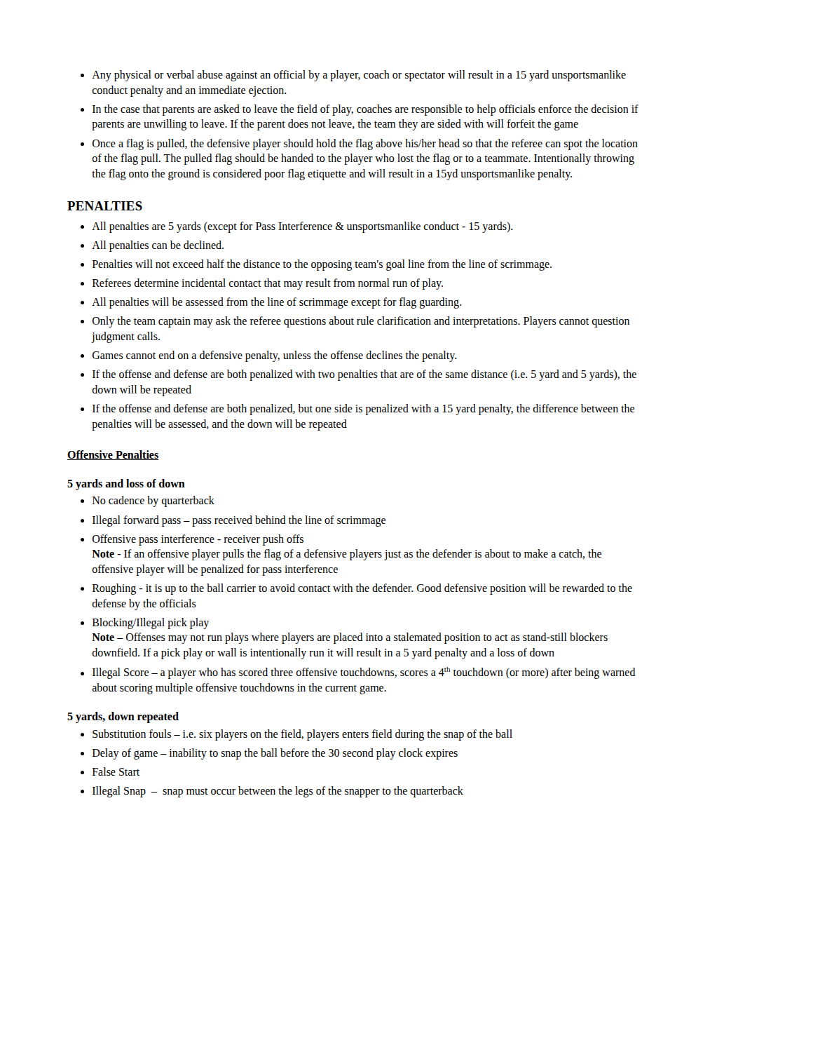Any physical or verbal abuse against an official by a player, coach or spectator will result in a 15 yard unsportsmanlike conduct penalty and an immediate ejection.
In the case that parents are asked to leave the field of play, coaches are responsible to help officials enforce the decision if parents are unwilling to leave. If the parent does not leave, the team they are sided with will forfeit the game
Once a flag is pulled, the defensive player should hold the flag above his/her head so that the referee can spot the location of the flag pull. The pulled flag should be handed to the player who lost the flag or to a teammate. Intentionally throwing the flag onto the ground is considered poor flag etiquette and will result in a 15yd unsportsmanlike penalty.
PENALTIES
All penalties are 5 yards (except for Pass Interference & unsportsmanlike conduct - 15 yards).
All penalties can be declined.
Penalties will not exceed half the distance to the opposing team's goal line from the line of scrimmage.
Referees determine incidental contact that may result from normal run of play.
All penalties will be assessed from the line of scrimmage except for flag guarding.
Only the team captain may ask the referee questions about rule clarification and interpretations. Players cannot question judgment calls.
Games cannot end on a defensive penalty, unless the offense declines the penalty.
If the offense and defense are both penalized with two penalties that are of the same distance (i.e. 5 yard and 5 yards), the down will be repeated
If the offense and defense are both penalized, but one side is penalized with a 15 yard penalty, the difference between the penalties will be assessed, and the down will be repeated
Offensive Penalties
5 yards and loss of down
No cadence by quarterback
Illegal forward pass – pass received behind the line of scrimmage
Offensive pass interference - receiver push offs
Note - If an offensive player pulls the flag of a defensive players just as the defender is about to make a catch, the offensive player will be penalized for pass interference
Roughing - it is up to the ball carrier to avoid contact with the defender. Good defensive position will be rewarded to the defense by the officials
Blocking/Illegal pick play
Note – Offenses may not run plays where players are placed into a stalemated position to act as stand-still blockers downfield. If a pick play or wall is intentionally run it will result in a 5 yard penalty and a loss of down
Illegal Score – a player who has scored three offensive touchdowns, scores a 4th touchdown (or more) after being warned about scoring multiple offensive touchdowns in the current game.
5 yards, down repeated
Substitution fouls – i.e. six players on the field, players enters field during the snap of the ball
Delay of game – inability to snap the ball before the 30 second play clock expires
False Start
Illegal Snap – snap must occur between the legs of the snapper to the quarterback